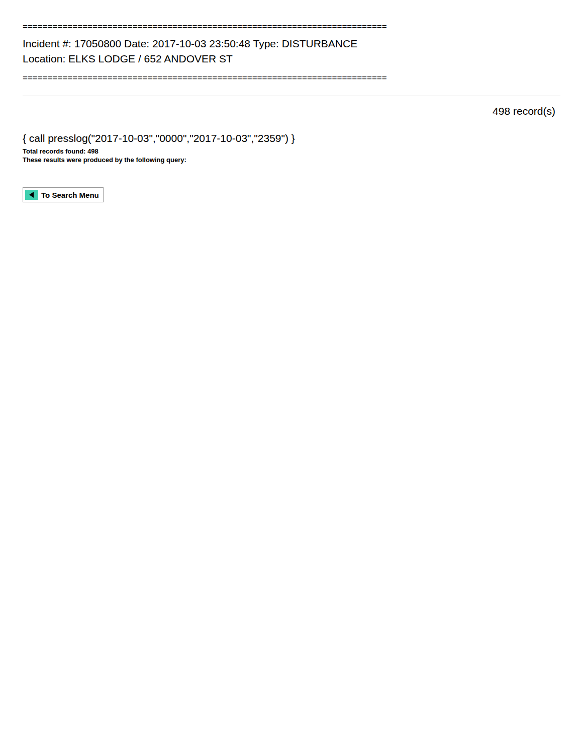=========================================================================
Incident #: 17050800 Date: 2017-10-03 23:50:48 Type: DISTURBANCE
Location: ELKS LODGE / 652 ANDOVER ST
=========================================================================
498 record(s)
{ call presslog("2017-10-03","0000","2017-10-03","2359") }
Total records found: 498
These results were produced by the following query:
To Search Menu